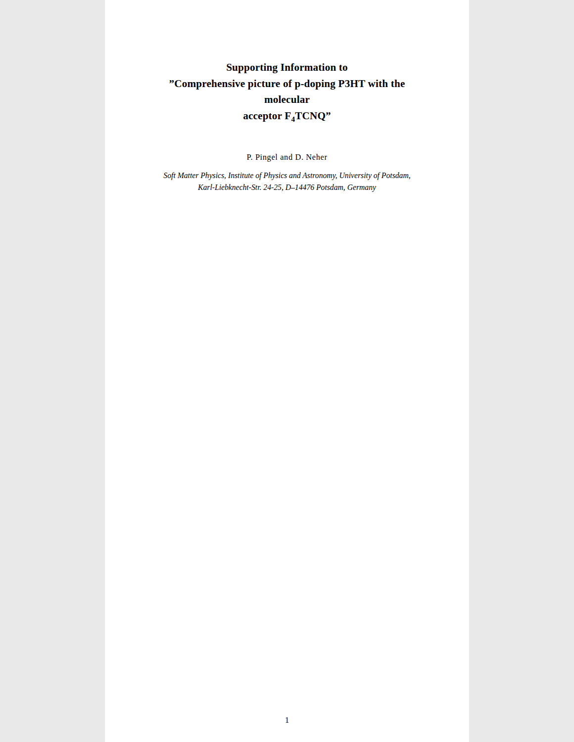Supporting Information to ”Comprehensive picture of p-doping P3HT with the molecular acceptor F4TCNQ”
P. Pingel and D. Neher
Soft Matter Physics, Institute of Physics and Astronomy, University of Potsdam, Karl-Liebknecht-Str. 24-25, D–14476 Potsdam, Germany
1